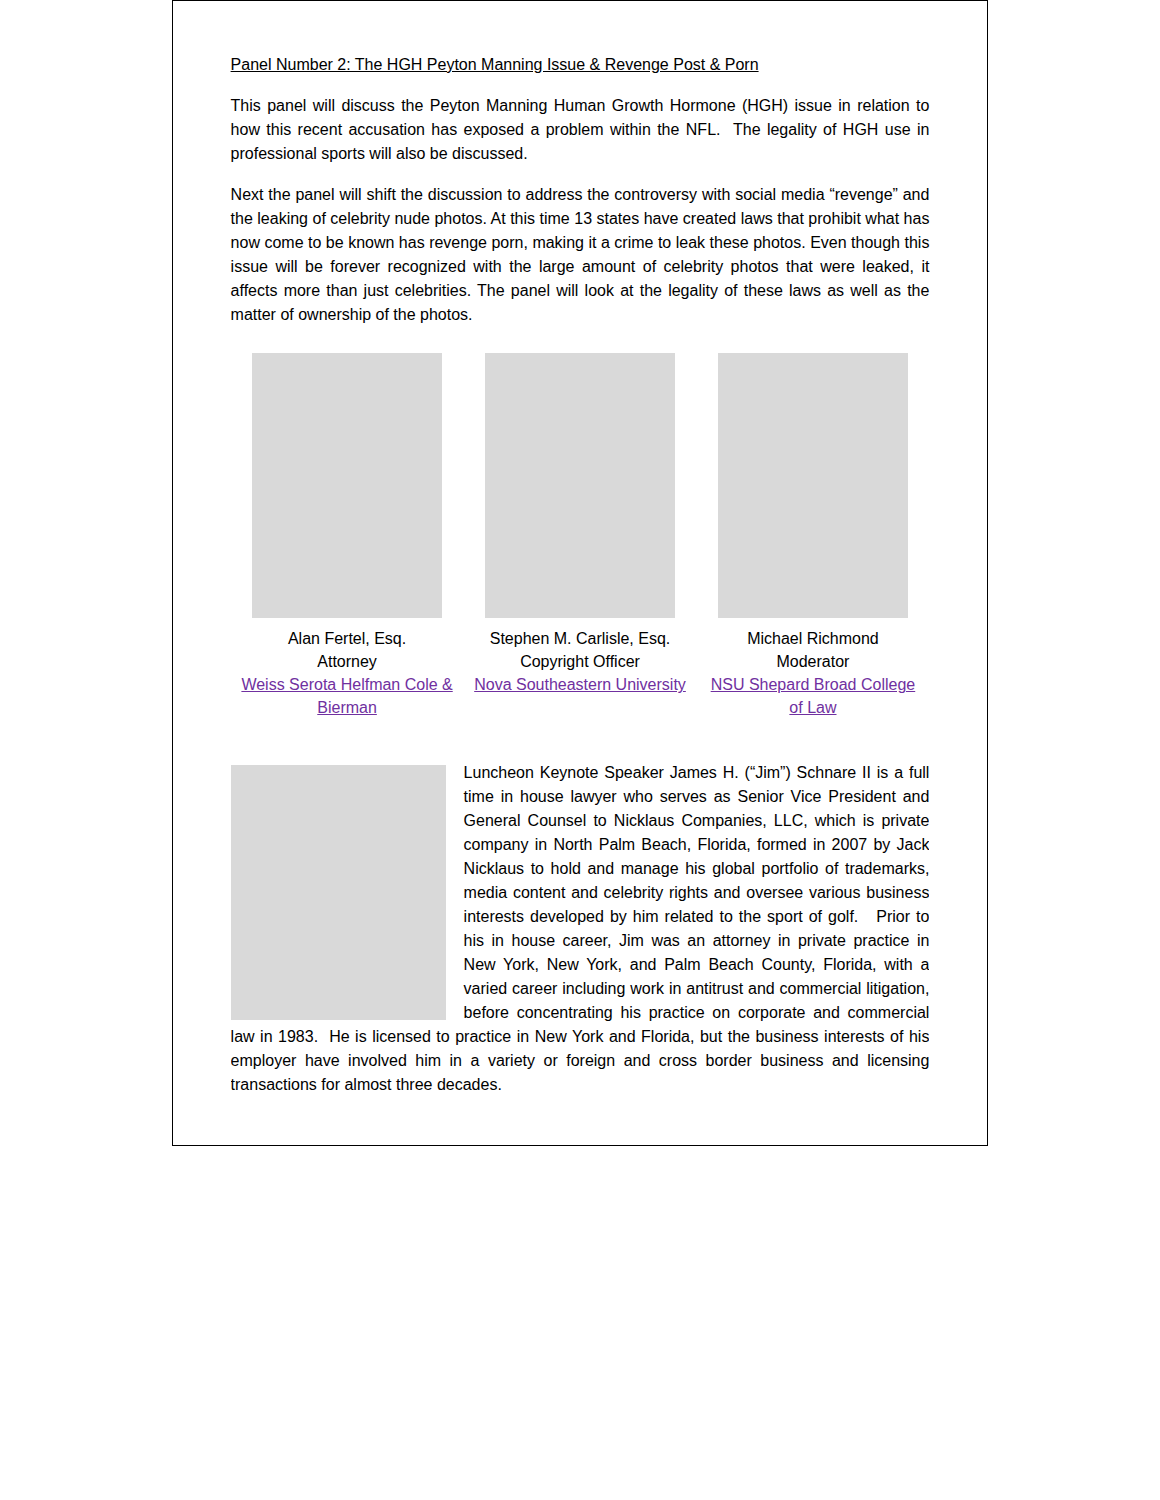Panel Number 2: The HGH Peyton Manning Issue & Revenge Post & Porn
This panel will discuss the Peyton Manning Human Growth Hormone (HGH) issue in relation to how this recent accusation has exposed a problem within the NFL. The legality of HGH use in professional sports will also be discussed.
Next the panel will shift the discussion to address the controversy with social media “revenge” and the leaking of celebrity nude photos. At this time 13 states have created laws that prohibit what has now come to be known has revenge porn, making it a crime to leak these photos. Even though this issue will be forever recognized with the large amount of celebrity photos that were leaked, it affects more than just celebrities. The panel will look at the legality of these laws as well as the matter of ownership of the photos.
| Alan Fertel, Esq. Attorney Weiss Serota Helfman Cole & Bierman | Stephen M. Carlisle, Esq. Copyright Officer Nova Southeastern University | Michael Richmond Moderator NSU Shepard Broad College of Law |
Luncheon Keynote Speaker James H. (“Jim”) Schnare II is a full time in house lawyer who serves as Senior Vice President and General Counsel to Nicklaus Companies, LLC, which is private company in North Palm Beach, Florida, formed in 2007 by Jack Nicklaus to hold and manage his global portfolio of trademarks, media content and celebrity rights and oversee various business interests developed by him related to the sport of golf. Prior to his in house career, Jim was an attorney in private practice in New York, New York, and Palm Beach County, Florida, with a varied career including work in antitrust and commercial litigation, before concentrating his practice on corporate and commercial law in 1983. He is licensed to practice in New York and Florida, but the business interests of his employer have involved him in a variety or foreign and cross border business and licensing transactions for almost three decades.